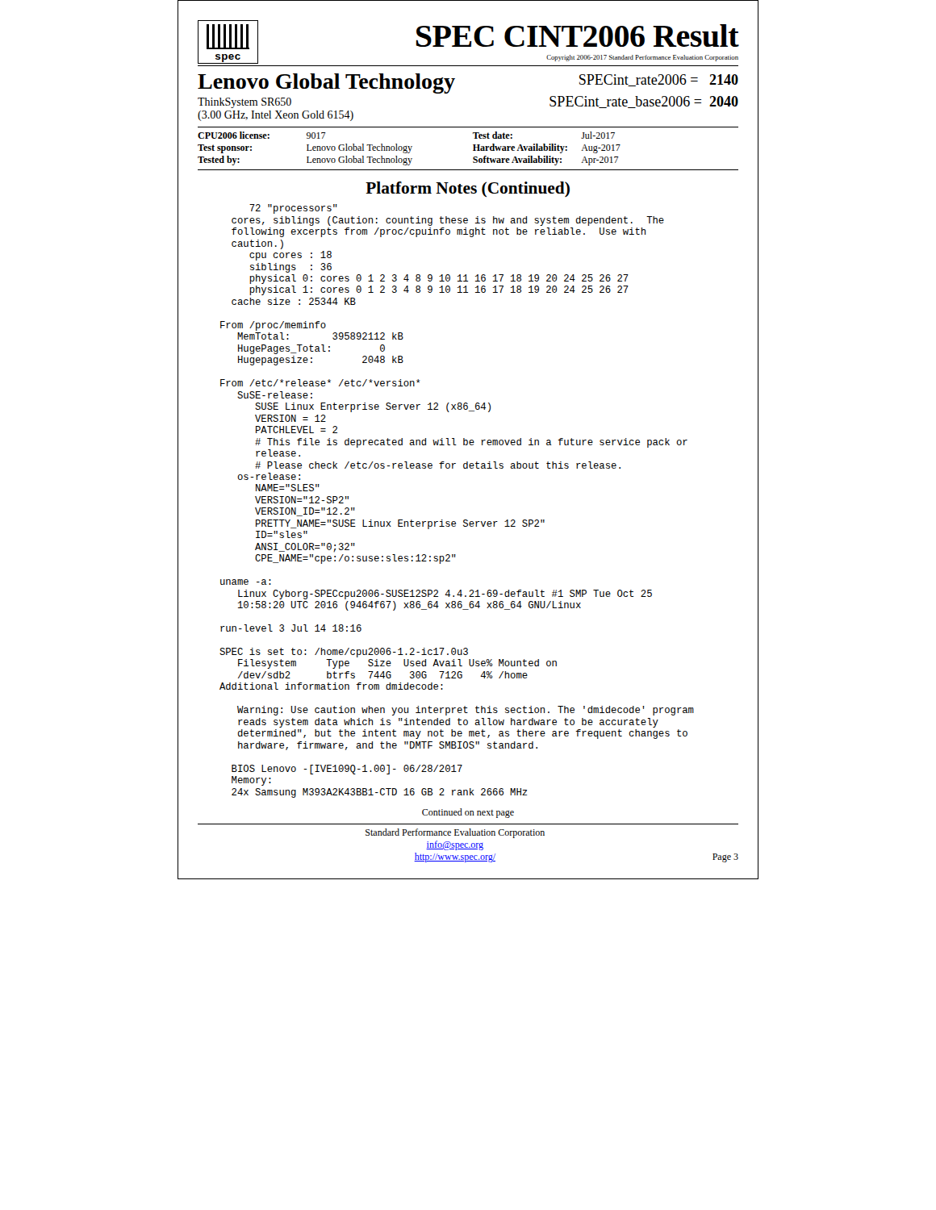spec
SPEC CINT2006 Result
Copyright 2006-2017 Standard Performance Evaluation Corporation
Lenovo Global Technology
ThinkSystem SR650
(3.00 GHz, Intel Xeon Gold 6154)
SPECint_rate2006 = 2140
SPECint_rate_base2006 = 2040
CPU2006 license:
9017
Test date:
Jul-2017
Test sponsor:
Lenovo Global Technology
Hardware Availability:
Aug-2017
Tested by:
Lenovo Global Technology
Software Availability:
Apr-2017
Platform Notes (Continued)
     72 "processors"
  cores, siblings (Caution: counting these is hw and system dependent.  The
  following excerpts from /proc/cpuinfo might not be reliable.  Use with
  caution.)
     cpu cores : 18
     siblings  : 36
     physical 0: cores 0 1 2 3 4 8 9 10 11 16 17 18 19 20 24 25 26 27
     physical 1: cores 0 1 2 3 4 8 9 10 11 16 17 18 19 20 24 25 26 27
  cache size : 25344 KB

From /proc/meminfo
   MemTotal:       395892112 kB
   HugePages_Total:        0
   Hugepagesize:        2048 kB

From /etc/*release* /etc/*version*
   SuSE-release:
      SUSE Linux Enterprise Server 12 (x86_64)
      VERSION = 12
      PATCHLEVEL = 2
      # This file is deprecated and will be removed in a future service pack or
      release.
      # Please check /etc/os-release for details about this release.
   os-release:
      NAME="SLES"
      VERSION="12-SP2"
      VERSION_ID="12.2"
      PRETTY_NAME="SUSE Linux Enterprise Server 12 SP2"
      ID="sles"
      ANSI_COLOR="0;32"
      CPE_NAME="cpe:/o:suse:sles:12:sp2"

uname -a:
   Linux Cyborg-SPECcpu2006-SUSE12SP2 4.4.21-69-default #1 SMP Tue Oct 25
   10:58:20 UTC 2016 (9464f67) x86_64 x86_64 x86_64 GNU/Linux

run-level 3 Jul 14 18:16

SPEC is set to: /home/cpu2006-1.2-ic17.0u3
   Filesystem     Type   Size  Used Avail Use% Mounted on
   /dev/sdb2      btrfs  744G   30G  712G   4% /home
Additional information from dmidecode:

   Warning: Use caution when you interpret this section. The 'dmidecode' program
   reads system data which is "intended to allow hardware to be accurately
   determined", but the intent may not be met, as there are frequent changes to
   hardware, firmware, and the "DMTF SMBIOS" standard.

  BIOS Lenovo -[IVE109Q-1.00]- 06/28/2017
  Memory:
  24x Samsung M393A2K43BB1-CTD 16 GB 2 rank 2666 MHz
Continued on next page
Standard Performance Evaluation Corporation
info@spec.org
http://www.spec.org/
Page 3